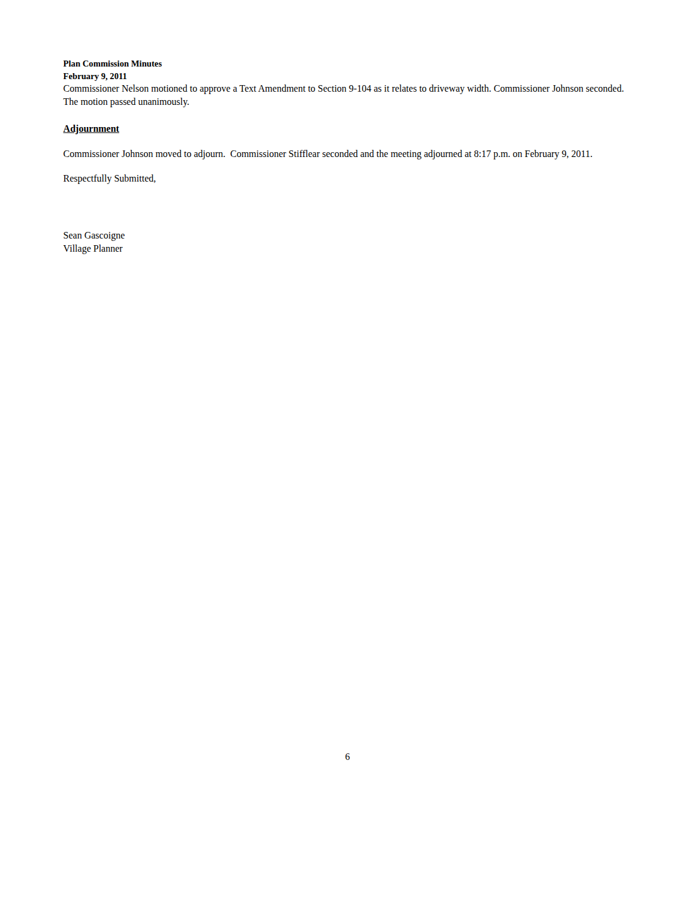Plan Commission Minutes
February 9, 2011
Commissioner Nelson motioned to approve a Text Amendment to Section 9-104 as it relates to driveway width. Commissioner Johnson seconded. The motion passed unanimously.
Adjournment
Commissioner Johnson moved to adjourn. Commissioner Stifflear seconded and the meeting adjourned at 8:17 p.m. on February 9, 2011.
Respectfully Submitted,
Sean Gascoigne
Village Planner
6